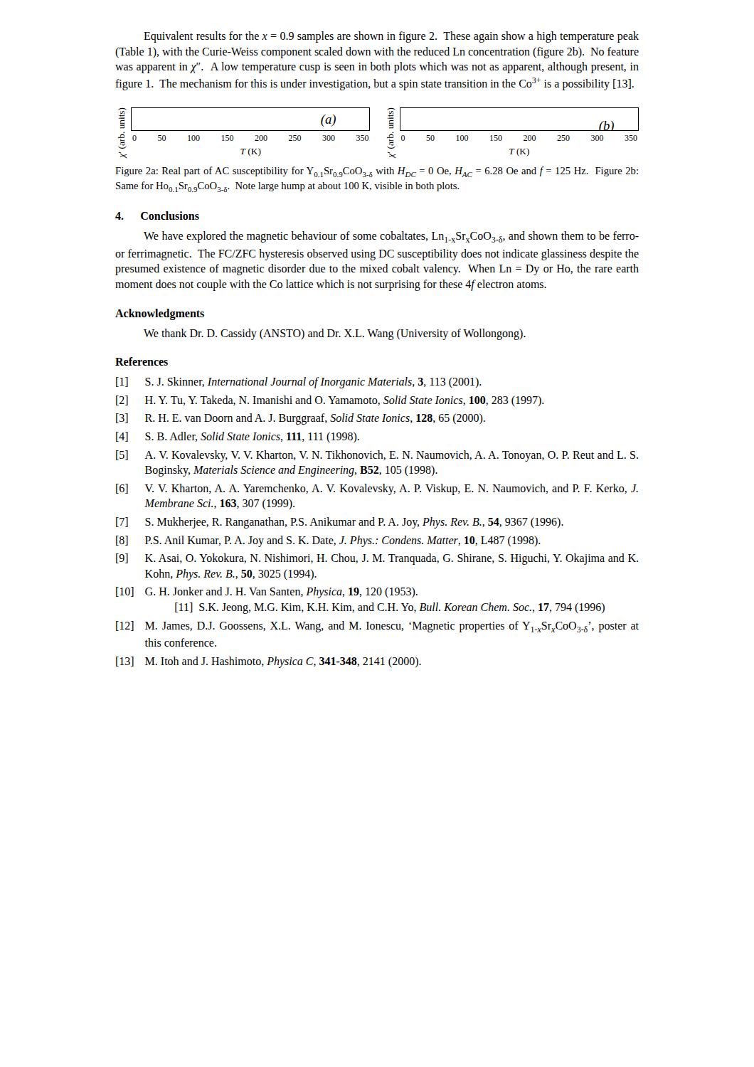Equivalent results for the x = 0.9 samples are shown in figure 2. These again show a high temperature peak (Table 1), with the Curie-Weiss component scaled down with the reduced Ln concentration (figure 2b). No feature was apparent in χ″. A low temperature cusp is seen in both plots which was not as apparent, although present, in figure 1. The mechanism for this is under investigation, but a spin state transition in the Co3+ is a possibility [13].
χ′ (arb. units)
(a)
050100150200250300350
T (K)
χ′ (arb. units)
(b)
050100150200250300350
T (K)
Figure 2a: Real part of AC susceptibility for Y0.1 Sr0.9 CoO3-δ with HDC = 0 Oe, HAC = 6.28 Oe and f = 125 Hz. Figure 2b: Same for Ho0.1 Sr0.9 CoO3-δ. Note large hump at about 100 K, visible in both plots.
4. Conclusions
We have explored the magnetic behaviour of some cobaltates, Ln1-x Srx CoO3-δ, and shown them to be ferro- or ferrimagnetic. The FC/ZFC hysteresis observed using DC susceptibility does not indicate glassiness despite the presumed existence of magnetic disorder due to the mixed cobalt valency. When Ln = Dy or Ho, the rare earth moment does not couple with the Co lattice which is not surprising for these 4f electron atoms.
Acknowledgments
We thank Dr. D. Cassidy (ANSTO) and Dr. X.L. Wang (University of Wollongong).
References
[1] S. J. Skinner, International Journal of Inorganic Materials, 3, 113 (2001).
[2] H. Y. Tu, Y. Takeda, N. Imanishi and O. Yamamoto, Solid State Ionics, 100, 283 (1997).
[3] R. H. E. van Doorn and A. J. Burggraaf, Solid State Ionics, 128, 65 (2000).
[4] S. B. Adler, Solid State Ionics, 111, 111 (1998).
[5] A. V. Kovalevsky, V. V. Kharton, V. N. Tikhonovich, E. N. Naumovich, A. A. Tonoyan, O. P. Reut and L. S. Boginsky, Materials Science and Engineering, B52, 105 (1998).
[6] V. V. Kharton, A. A. Yaremchenko, A. V. Kovalevsky, A. P. Viskup, E. N. Naumovich, and P. F. Kerko, J. Membrane Sci., 163, 307 (1999).
[7] S. Mukherjee, R. Ranganathan, P.S. Anikumar and P. A. Joy, Phys. Rev. B., 54, 9367 (1996).
[8] P.S. Anil Kumar, P. A. Joy and S. K. Date, J. Phys.: Condens. Matter, 10, L487 (1998).
[9] K. Asai, O. Yokokura, N. Nishimori, H. Chou, J. M. Tranquada, G. Shirane, S. Higuchi, Y. Okajima and K. Kohn, Phys. Rev. B., 50, 3025 (1994).
[10] G. H. Jonker and J. H. Van Santen, Physica, 19, 120 (1953).
[11] S.K. Jeong, M.G. Kim, K.H. Kim, and C.H. Yo, Bull. Korean Chem. Soc., 17, 794 (1996)
[12] M. James, D.J. Goossens, X.L. Wang, and M. Ionescu, ‘Magnetic properties of Y1-x Srx CoO3-δ’, poster at this conference.
[13] M. Itoh and J. Hashimoto, Physica C, 341-348, 2141 (2000).